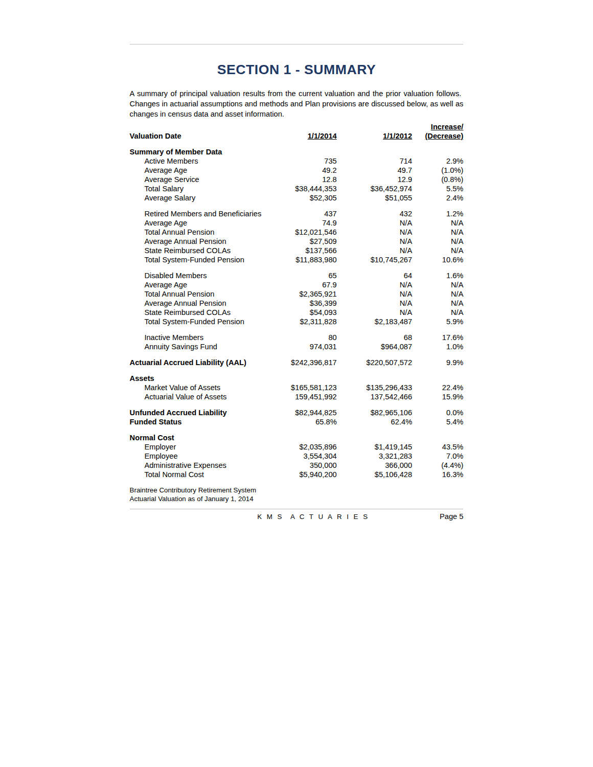SECTION 1 - SUMMARY
A summary of principal valuation results from the current valuation and the prior valuation follows. Changes in actuarial assumptions and methods and Plan provisions are discussed below, as well as changes in census data and asset information.
| | | | Increase/ |
| Valuation Date | 1/1/2014 | 1/1/2012 | (Decrease) |
| Summary of Member Data | | | |
| Active Members | 735 | 714 | 2.9% |
| Average Age | 49.2 | 49.7 | (1.0%) |
| Average Service | 12.8 | 12.9 | (0.8%) |
| Total Salary | $38,444,353 | $36,452,974 | 5.5% |
| Average Salary | $52,305 | $51,055 | 2.4% |
| Retired Members and Beneficiaries | 437 | 432 | 1.2% |
| Average Age | 74.9 | N/A | N/A |
| Total Annual Pension | $12,021,546 | N/A | N/A |
| Average Annual Pension | $27,509 | N/A | N/A |
| State Reimbursed COLAs | $137,566 | N/A | N/A |
| Total System-Funded Pension | $11,883,980 | $10,745,267 | 10.6% |
| Disabled Members | 65 | 64 | 1.6% |
| Average Age | 67.9 | N/A | N/A |
| Total Annual Pension | $2,365,921 | N/A | N/A |
| Average Annual Pension | $36,399 | N/A | N/A |
| State Reimbursed COLAs | $54,093 | N/A | N/A |
| Total System-Funded Pension | $2,311,828 | $2,183,487 | 5.9% |
| Inactive Members | 80 | 68 | 17.6% |
| Annuity Savings Fund | 974,031 | $964,087 | 1.0% |
| Actuarial Accrued Liability (AAL) | $242,396,817 | $220,507,572 | 9.9% |
| Assets | | | |
| Market Value of Assets | $165,581,123 | $135,296,433 | 22.4% |
| Actuarial Value of Assets | 159,451,992 | 137,542,466 | 15.9% |
| Unfunded Accrued Liability | $82,944,825 | $82,965,106 | 0.0% |
| Funded Status | 65.8% | 62.4% | 5.4% |
| Normal Cost | | | |
| Employer | $2,035,896 | $1,419,145 | 43.5% |
| Employee | 3,554,304 | 3,321,283 | 7.0% |
| Administrative Expenses | 350,000 | 366,000 | (4.4%) |
| Total Normal Cost | $5,940,200 | $5,106,428 | 16.3% |
Braintree Contributory Retirement System
Actuarial Valuation as of January 1, 2014
K M S A C T U A R I E S Page 5